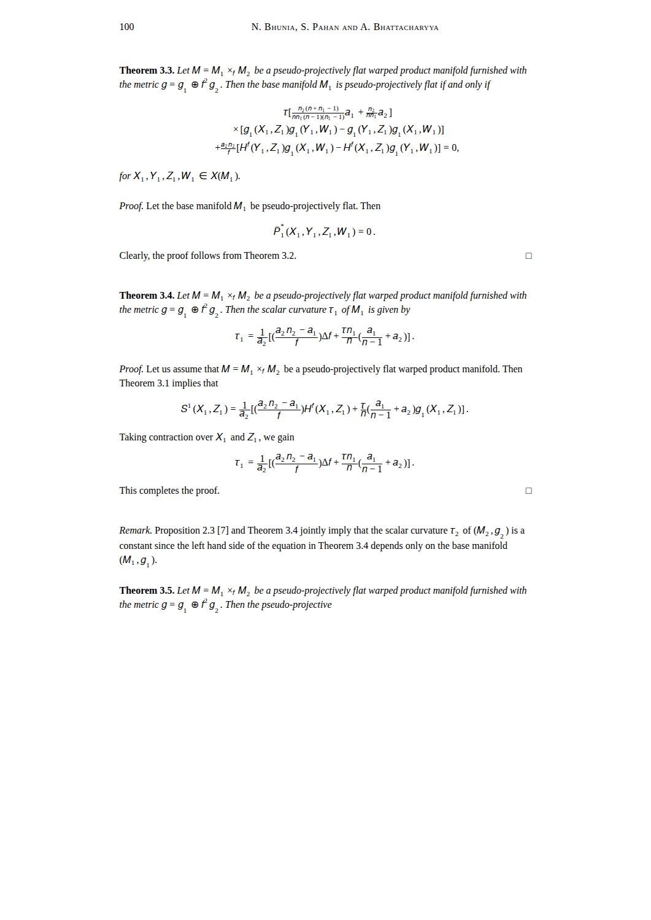100 N. Bhunia, S. Pahan and A. Bhattacharyya
Theorem 3.3. Let M=M1×fM2 be a pseudo-projectively flat warped product manifold furnished with the metric g=g1⊕f2g2. Then the base manifold M1 is pseudo-projectively flat if and only if
τ [ n2(n+n1−1) nn1(n−1)(n1−1) a1 + n2 nn1 a2 ] × [ g1(X1,Z1) g1(Y1,W1) − g1(Y1,Z1) g1(X1,W1) ] + a2n2 f [ Hf(Y1,Z1) g1(X1,W1) − Hf(X1,Z1) g1(Y1,W1) ] = 0 ,
for X1,Y1,Z1,W1∈X(M1).
Proof. Let the base manifold M1 be pseudo-projectively flat. Then
P¯1* (X1,Y1,Z1,W1) =0.
Clearly, the proof follows from Theorem 3.2. □
Theorem 3.4. Let M=M1×fM2 be a pseudo-projectively flat warped product manifold furnished with the metric g=g1⊕f2g2. Then the scalar curvature τ1 of M1 is given by
τ1 = 1a2 [ ( a2n2−a1 f ) Δf + τn1 n ( a1 n−1 + a2 ) ] .
Proof. Let us assume that M=M1×fM2 be a pseudo-projectively flat warped product manifold. Then Theorem 3.1 implies that
S1 (X1,Z1) = 1a2 [ ( a2n2−a1 f ) Hf (X1,Z1) + τn ( a1 n−1 + a2 ) g1 (X1,Z1) ] .
Taking contraction over X1 and Z1, we gain
τ1 = 1a2 [ ( a2n2−a1 f ) Δf + τn1 n ( a1 n−1 + a2 ) ] .
This completes the proof. □
Remark. Proposition 2.3 [7] and Theorem 3.4 jointly imply that the scalar curvature τ2 of (M2,g2) is a constant since the left hand side of the equation in Theorem 3.4 depends only on the base manifold (M1,g1).
Theorem 3.5. Let M=M1×fM2 be a pseudo-projectively flat warped product manifold furnished with the metric g=g1⊕f2g2. Then the pseudo-projective